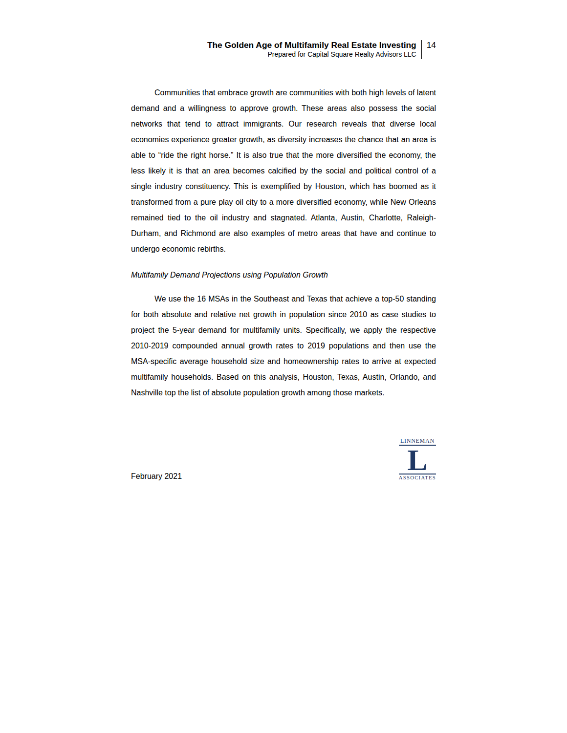The Golden Age of Multifamily Real Estate Investing
Prepared for Capital Square Realty Advisors LLC
14
Communities that embrace growth are communities with both high levels of latent demand and a willingness to approve growth. These areas also possess the social networks that tend to attract immigrants. Our research reveals that diverse local economies experience greater growth, as diversity increases the chance that an area is able to “ride the right horse.” It is also true that the more diversified the economy, the less likely it is that an area becomes calcified by the social and political control of a single industry constituency. This is exemplified by Houston, which has boomed as it transformed from a pure play oil city to a more diversified economy, while New Orleans remained tied to the oil industry and stagnated. Atlanta, Austin, Charlotte, Raleigh-Durham, and Richmond are also examples of metro areas that have and continue to undergo economic rebirths.
Multifamily Demand Projections using Population Growth
We use the 16 MSAs in the Southeast and Texas that achieve a top-50 standing for both absolute and relative net growth in population since 2010 as case studies to project the 5-year demand for multifamily units. Specifically, we apply the respective 2010-2019 compounded annual growth rates to 2019 populations and then use the MSA-specific average household size and homeownership rates to arrive at expected multifamily households. Based on this analysis, Houston, Texas, Austin, Orlando, and Nashville top the list of absolute population growth among those markets.
February 2021
LINNEMAN L ASSOCIATES